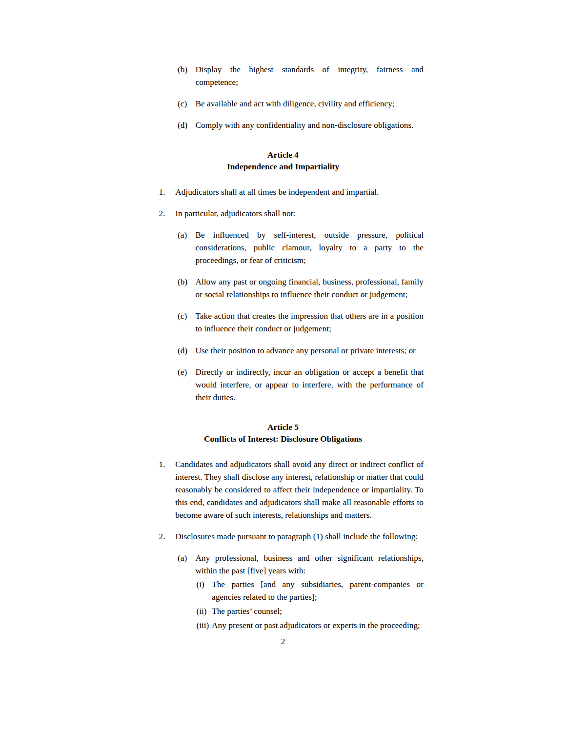(b)
Display the highest standards of integrity, fairness and competence;
(c)
Be available and act with diligence, civility and efficiency;
(d)
Comply with any confidentiality and non-disclosure obligations.
Article 4 Independence and Impartiality
1.
Adjudicators shall at all times be independent and impartial.
2.
In particular, adjudicators shall not:
(a)
Be influenced by self-interest, outside pressure, political considerations, public clamour, loyalty to a party to the proceedings, or fear of criticism;
(b)
Allow any past or ongoing financial, business, professional, family or social relationships to influence their conduct or judgement;
(c)
Take action that creates the impression that others are in a position to influence their conduct or judgement;
(d)
Use their position to advance any personal or private interests; or
(e)
Directly or indirectly, incur an obligation or accept a benefit that would interfere, or appear to interfere, with the performance of their duties.
Article 5 Conflicts of Interest: Disclosure Obligations
1.
Candidates and adjudicators shall avoid any direct or indirect conflict of interest. They shall disclose any interest, relationship or matter that could reasonably be considered to affect their independence or impartiality. To this end, candidates and adjudicators shall make all reasonable efforts to become aware of such interests, relationships and matters.
2.
Disclosures made pursuant to paragraph (1) shall include the following:
(a)
Any professional, business and other significant relationships, within the past [five] years with:
(i)
The parties [and any subsidiaries, parent-companies or agencies related to the parties];
(ii)
The parties’ counsel;
(iii)
Any present or past adjudicators or experts in the proceeding;
2